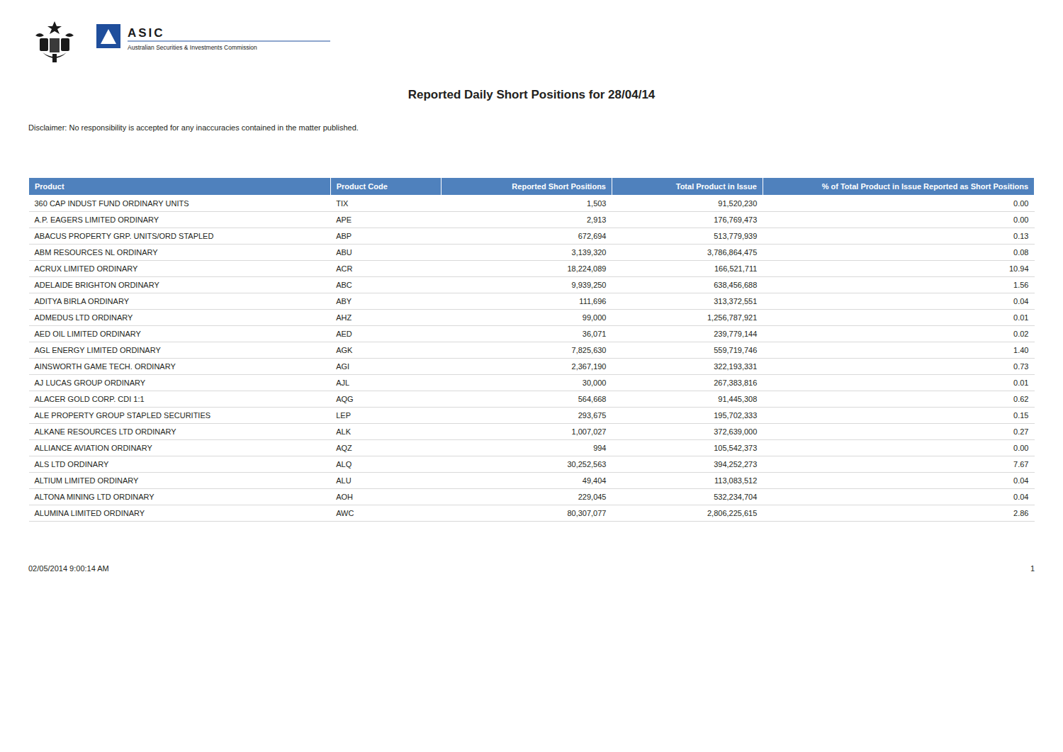ASIC Australian Securities & Investments Commission
Reported Daily Short Positions for 28/04/14
Disclaimer: No responsibility is accepted for any inaccuracies contained in the matter published.
| Product | Product Code | Reported Short Positions | Total Product in Issue | % of Total Product in Issue Reported as Short Positions |
| --- | --- | --- | --- | --- |
| 360 CAP INDUST FUND ORDINARY UNITS | TIX | 1,503 | 91,520,230 | 0.00 |
| A.P. EAGERS LIMITED ORDINARY | APE | 2,913 | 176,769,473 | 0.00 |
| ABACUS PROPERTY GRP. UNITS/ORD STAPLED | ABP | 672,694 | 513,779,939 | 0.13 |
| ABM RESOURCES NL ORDINARY | ABU | 3,139,320 | 3,786,864,475 | 0.08 |
| ACRUX LIMITED ORDINARY | ACR | 18,224,089 | 166,521,711 | 10.94 |
| ADELAIDE BRIGHTON ORDINARY | ABC | 9,939,250 | 638,456,688 | 1.56 |
| ADITYA BIRLA ORDINARY | ABY | 111,696 | 313,372,551 | 0.04 |
| ADMEDUS LTD ORDINARY | AHZ | 99,000 | 1,256,787,921 | 0.01 |
| AED OIL LIMITED ORDINARY | AED | 36,071 | 239,779,144 | 0.02 |
| AGL ENERGY LIMITED ORDINARY | AGK | 7,825,630 | 559,719,746 | 1.40 |
| AINSWORTH GAME TECH. ORDINARY | AGI | 2,367,190 | 322,193,331 | 0.73 |
| AJ LUCAS GROUP ORDINARY | AJL | 30,000 | 267,383,816 | 0.01 |
| ALACER GOLD CORP. CDI 1:1 | AQG | 564,668 | 91,445,308 | 0.62 |
| ALE PROPERTY GROUP STAPLED SECURITIES | LEP | 293,675 | 195,702,333 | 0.15 |
| ALKANE RESOURCES LTD ORDINARY | ALK | 1,007,027 | 372,639,000 | 0.27 |
| ALLIANCE AVIATION ORDINARY | AQZ | 994 | 105,542,373 | 0.00 |
| ALS LTD ORDINARY | ALQ | 30,252,563 | 394,252,273 | 7.67 |
| ALTIUM LIMITED ORDINARY | ALU | 49,404 | 113,083,512 | 0.04 |
| ALTONA MINING LTD ORDINARY | AOH | 229,045 | 532,234,704 | 0.04 |
| ALUMINA LIMITED ORDINARY | AWC | 80,307,077 | 2,806,225,615 | 2.86 |
02/05/2014 9:00:14 AM 1